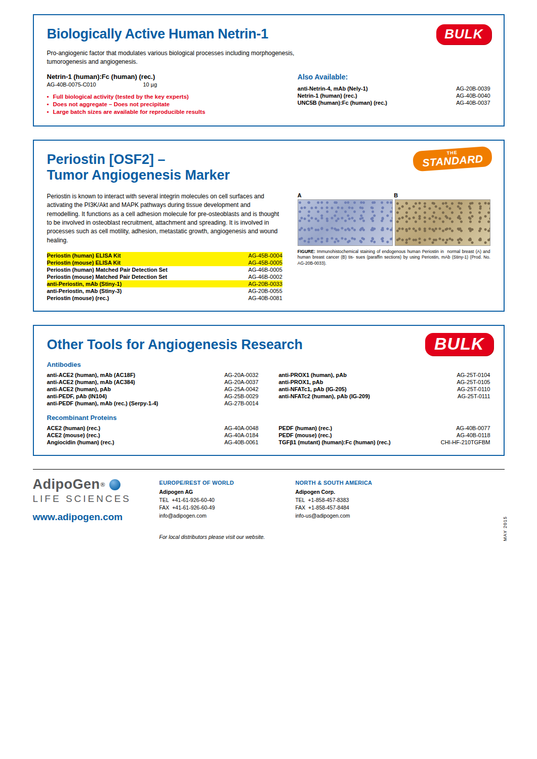BULK
Biologically Active Human Netrin-1
Pro-angiogenic factor that modulates various biological processes including morphogenesis,
tumorogenesis and angiogenesis.
Netrin-1 (human):Fc (human) (rec.)
AG-40B-0075-C010 10 µg
Full biological activity (tested by the key experts)
Does not aggregate – Does not precipitate
Large batch sizes are available for reproducible results
Also Available:
| anti-Netrin-4, mAb (Nely-1) | AG-20B-0039 |
| Netrin-1 (human) (rec.) | AG-40B-0040 |
| UNC5B (human):Fc (human) (rec.) | AG-40B-0037 |
THE STANDARD
Periostin [OSF2] –
Tumor Angiogenesis Marker
Periostin is known to interact with several integrin molecules on cell surfaces and activating the PI3K/Akt and MAPK pathways during tissue development and remodelling. It functions as a cell adhesion molecule for pre-osteoblasts and is thought to be involved in osteoblast recruitment, attachment and spreading. It is involved in processes such as cell motility, adhesion, metastatic growth, angiogenesis and wound healing.
| Periostin (human) ELISA Kit | AG-45B-0004 |
| Periostin (mouse) ELISA Kit | AG-45B-0005 |
| Periostin (human) Matched Pair Detection Set | AG-46B-0005 |
| Periostin (mouse) Matched Pair Detection Set | AG-46B-0002 |
| anti-Periostin, mAb (Stiny-1) | AG-20B-0033 |
| anti-Periostin, mAb (Stiny-3) | AG-20B-0055 |
| Periostin (mouse) (rec.) | AG-40B-0081 |
AB
FIGURE: Immunohistochemical staining of endogenous human Periostin in normal breast (A) and human breast cancer (B) tis- sues (paraffin sections) by using Periostin, mAb (Stiny-1) (Prod. No. AG-20B-0033).
BULK
Other Tools for Angiogenesis Research
Antibodies
| anti-ACE2 (human), mAb (AC18F) | AG-20A-0032 |
| anti-ACE2 (human), mAb (AC384) | AG-20A-0037 |
| anti-ACE2 (human), pAb | AG-25A-0042 |
| anti-PEDF, pAb (IN104) | AG-25B-0029 |
| anti-PEDF (human), mAb (rec.) (Serpy-1-4) | AG-27B-0014 |
| anti-PROX1 (human), pAb | AG-25T-0104 |
| anti-PROX1, pAb | AG-25T-0105 |
| anti-NFATc1, pAb (IG-205) | AG-25T-0110 |
| anti-NFATc2 (human), pAb (IG-209) | AG-25T-0111 |
Recombinant Proteins
| ACE2 (human) (rec.) | AG-40A-0048 |
| ACE2 (mouse) (rec.) | AG-40A-0184 |
| Angiocidin (human) (rec.) | AG-40B-0061 |
| PEDF (human) (rec.) | AG-40B-0077 |
| PEDF (mouse) (rec.) | AG-40B-0118 |
| TGFβ1 (mutant) (human):Fc (human) (rec.) | CHI-HF-210TGFBM |
AdipoGen®
LIFE SCIENCES
www.adipogen.com
EUROPE/REST OF WORLD
Adipogen AG
TEL +41-61-926-60-40
FAX +41-61-926-60-49
info@adipogen.com
For local distributors please visit our website.
NORTH & SOUTH AMERICA
Adipogen Corp.
TEL +1-858-457-8383
FAX +1-858-457-8484
info-us@adipogen.com
MAY 2015